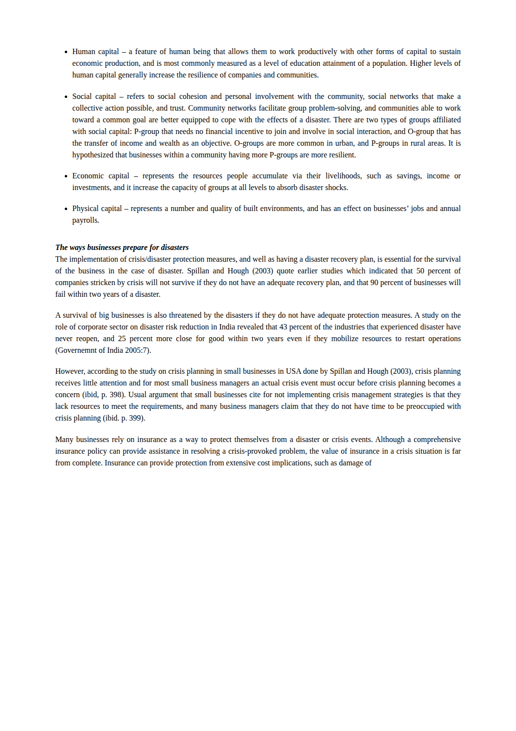Human capital – a feature of human being that allows them to work productively with other forms of capital to sustain economic production, and is most commonly measured as a level of education attainment of a population. Higher levels of human capital generally increase the resilience of companies and communities.
Social capital – refers to social cohesion and personal involvement with the community, social networks that make a collective action possible, and trust. Community networks facilitate group problem-solving, and communities able to work toward a common goal are better equipped to cope with the effects of a disaster. There are two types of groups affiliated with social capital: P-group that needs no financial incentive to join and involve in social interaction, and O-group that has the transfer of income and wealth as an objective. O-groups are more common in urban, and P-groups in rural areas. It is hypothesized that businesses within a community having more P-groups are more resilient.
Economic capital – represents the resources people accumulate via their livelihoods, such as savings, income or investments, and it increase the capacity of groups at all levels to absorb disaster shocks.
Physical capital – represents a number and quality of built environments, and has an effect on businesses’ jobs and annual payrolls.
The ways businesses prepare for disasters
The implementation of crisis/disaster protection measures, and well as having a disaster recovery plan, is essential for the survival of the business in the case of disaster. Spillan and Hough (2003) quote earlier studies which indicated that 50 percent of companies stricken by crisis will not survive if they do not have an adequate recovery plan, and that 90 percent of businesses will fail within two years of a disaster.
A survival of big businesses is also threatened by the disasters if they do not have adequate protection measures. A study on the role of corporate sector on disaster risk reduction in India revealed that 43 percent of the industries that experienced disaster have never reopen, and 25 percent more close for good within two years even if they mobilize resources to restart operations (Governemnt of India 2005:7).
However, according to the study on crisis planning in small businesses in USA done by Spillan and Hough (2003), crisis planning receives little attention and for most small business managers an actual crisis event must occur before crisis planning becomes a concern (ibid, p. 398). Usual argument that small businesses cite for not implementing crisis management strategies is that they lack resources to meet the requirements, and many business managers claim that they do not have time to be preoccupied with crisis planning (ibid. p. 399).
Many businesses rely on insurance as a way to protect themselves from a disaster or crisis events. Although a comprehensive insurance policy can provide assistance in resolving a crisis-provoked problem, the value of insurance in a crisis situation is far from complete. Insurance can provide protection from extensive cost implications, such as damage of